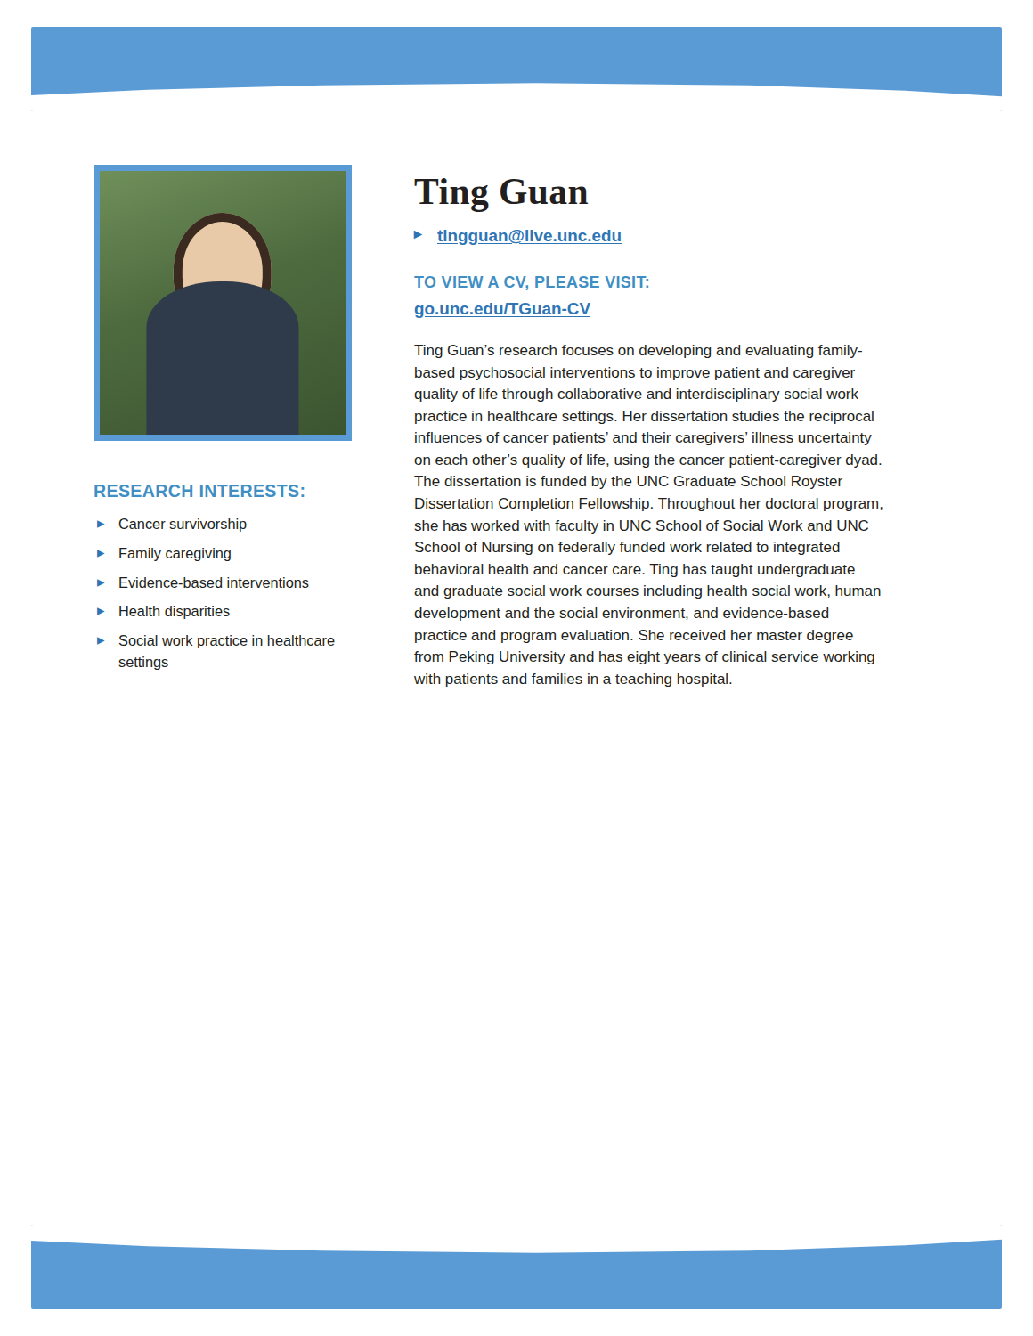Research Interests:
Cancer survivorship
Family caregiving
Evidence-based interventions
Health disparities
Social work practice in healthcare settings
Ting Guan
tingguan@live.unc.edu
To view a CV, please visit:
go.unc.edu/TGuan-CV
Ting Guan’s research focuses on developing and evaluating family-based psychosocial interventions to improve patient and caregiver quality of life through collaborative and interdisciplinary social work practice in healthcare settings. Her dissertation studies the reciprocal influences of cancer patients’ and their caregivers’ illness uncertainty on each other’s quality of life, using the cancer patient-caregiver dyad. The dissertation is funded by the UNC Graduate School Royster Dissertation Completion Fellowship. Throughout her doctoral program, she has worked with faculty in UNC School of Social Work and UNC School of Nursing on federally funded work related to integrated behavioral health and cancer care. Ting has taught undergraduate and graduate social work courses including health social work, human development and the social environment, and evidence-based practice and program evaluation. She received her master degree from Peking University and has eight years of clinical service working with patients and families in a teaching hospital.